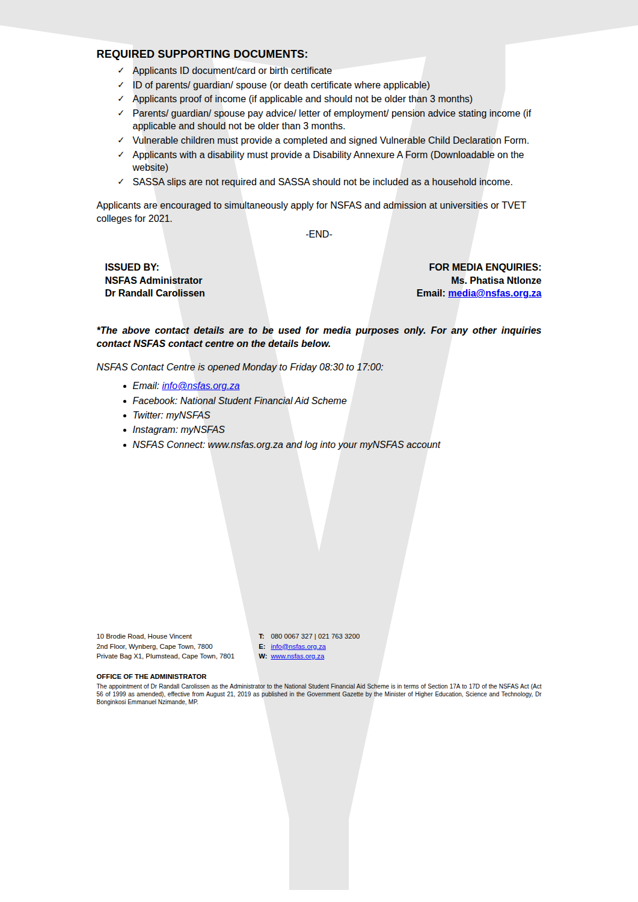REQUIRED SUPPORTING DOCUMENTS:
Applicants ID document/card or birth certificate
ID of parents/ guardian/ spouse (or death certificate where applicable)
Applicants proof of income (if applicable and should not be older than 3 months)
Parents/ guardian/ spouse pay advice/ letter of employment/ pension advice stating income (if applicable and should not be older than 3 months.
Vulnerable children must provide a completed and signed Vulnerable Child Declaration Form.
Applicants with a disability must provide a Disability Annexure A Form (Downloadable on the website)
SASSA slips are not required and SASSA should not be included as a household income.
Applicants are encouraged to simultaneously apply for NSFAS and admission at universities or TVET colleges for 2021.
-END-
| ISSUED BY: NSFAS Administrator Dr Randall Carolissen | FOR MEDIA ENQUIRIES: Ms. Phatisa Ntlonze Email: media@nsfas.org.za |
*The above contact details are to be used for media purposes only. For any other inquiries contact NSFAS contact centre on the details below.
NSFAS Contact Centre is opened Monday to Friday 08:30 to 17:00:
Email: info@nsfas.org.za
Facebook: National Student Financial Aid Scheme
Twitter: myNSFAS
Instagram: myNSFAS
NSFAS Connect: www.nsfas.org.za and log into your myNSFAS account
| 10 Brodie Road, House Vincent | T: | 080 0067 327 / 021 763 3200 |
| 2nd Floor, Wynberg, Cape Town, 7800 | E: | info@nsfas.org.za |
| Private Bag X1, Plumstead, Cape Town, 7801 | W: | www.nsfas.org.za |
OFFICE OF THE ADMINISTRATOR
The appointment of Dr Randall Carolissen as the Administrator to the National Student Financial Aid Scheme is in terms of Section 17A to 17D of the NSFAS Act (Act 56 of 1999 as amended), effective from August 21, 2019 as published in the Government Gazette by the Minister of Higher Education, Science and Technology, Dr Bonginkosi Emmanuel Nzimande, MP.